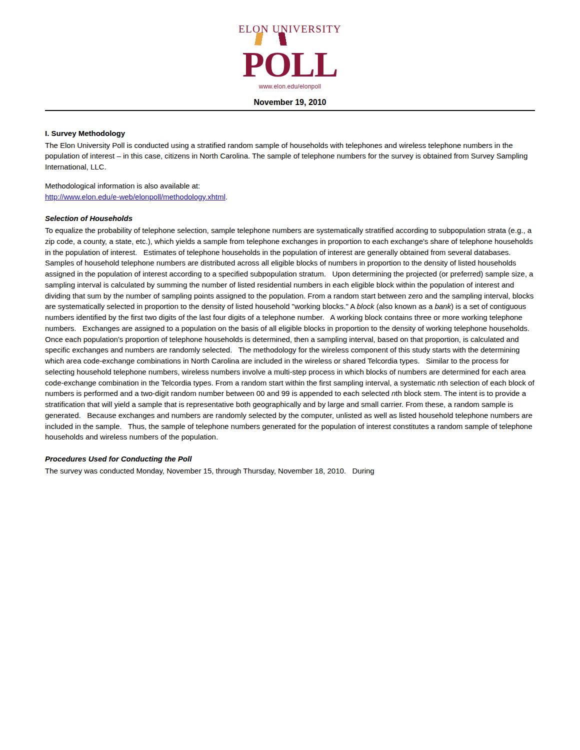ELON UNIVERSITY
POLL
www.elon.edu/elonpoll
November 19, 2010
I. Survey Methodology
The Elon University Poll is conducted using a stratified random sample of households with telephones and wireless telephone numbers in the population of interest – in this case, citizens in North Carolina. The sample of telephone numbers for the survey is obtained from Survey Sampling International, LLC.
Methodological information is also available at:
http://www.elon.edu/e-web/elonpoll/methodology.xhtml.
Selection of Households
To equalize the probability of telephone selection, sample telephone numbers are systematically stratified according to subpopulation strata (e.g., a zip code, a county, a state, etc.), which yields a sample from telephone exchanges in proportion to each exchange's share of telephone households in the population of interest. Estimates of telephone households in the population of interest are generally obtained from several databases. Samples of household telephone numbers are distributed across all eligible blocks of numbers in proportion to the density of listed households assigned in the population of interest according to a specified subpopulation stratum. Upon determining the projected (or preferred) sample size, a sampling interval is calculated by summing the number of listed residential numbers in each eligible block within the population of interest and dividing that sum by the number of sampling points assigned to the population. From a random start between zero and the sampling interval, blocks are systematically selected in proportion to the density of listed household "working blocks." A block (also known as a bank) is a set of contiguous numbers identified by the first two digits of the last four digits of a telephone number. A working block contains three or more working telephone numbers. Exchanges are assigned to a population on the basis of all eligible blocks in proportion to the density of working telephone households. Once each population's proportion of telephone households is determined, then a sampling interval, based on that proportion, is calculated and specific exchanges and numbers are randomly selected. The methodology for the wireless component of this study starts with the determining which area code-exchange combinations in North Carolina are included in the wireless or shared Telcordia types. Similar to the process for selecting household telephone numbers, wireless numbers involve a multi-step process in which blocks of numbers are determined for each area code-exchange combination in the Telcordia types. From a random start within the first sampling interval, a systematic nth selection of each block of numbers is performed and a two-digit random number between 00 and 99 is appended to each selected nth block stem. The intent is to provide a stratification that will yield a sample that is representative both geographically and by large and small carrier. From these, a random sample is generated. Because exchanges and numbers are randomly selected by the computer, unlisted as well as listed household telephone numbers are included in the sample. Thus, the sample of telephone numbers generated for the population of interest constitutes a random sample of telephone households and wireless numbers of the population.
Procedures Used for Conducting the Poll
The survey was conducted Monday, November 15, through Thursday, November 18, 2010. During